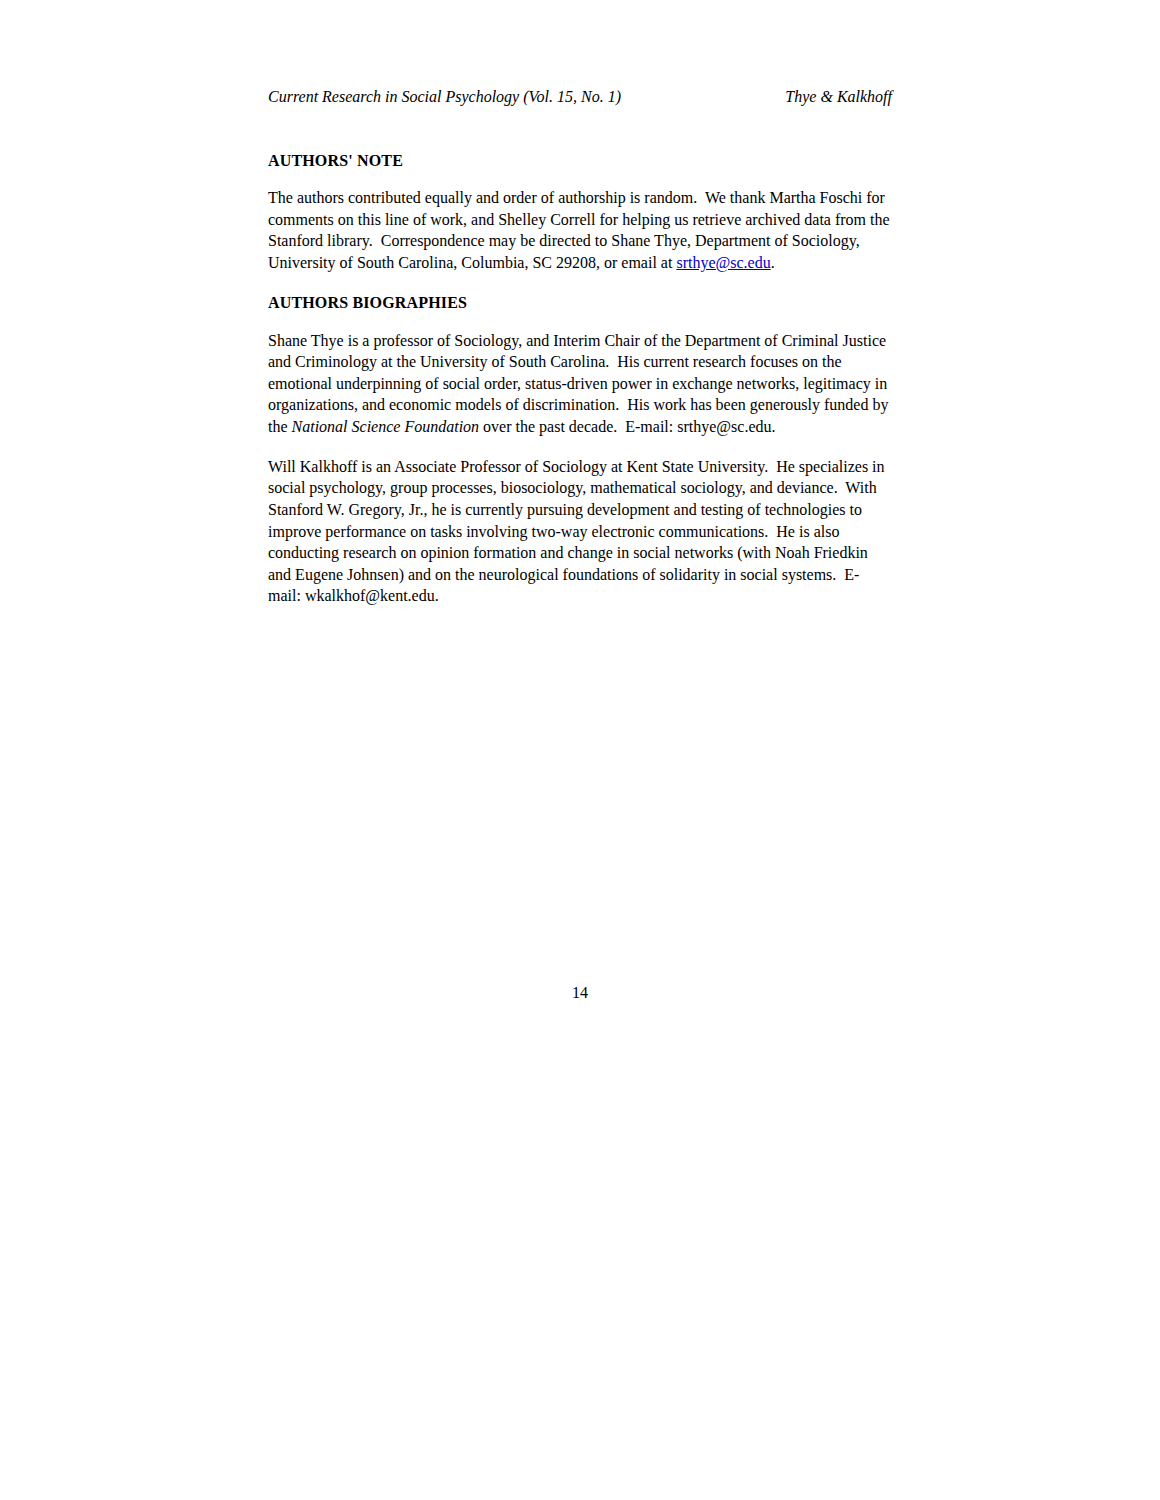Current Research in Social Psychology (Vol. 15, No. 1) Thye & Kalkhoff
AUTHORS' NOTE
The authors contributed equally and order of authorship is random. We thank Martha Foschi for comments on this line of work, and Shelley Correll for helping us retrieve archived data from the Stanford library. Correspondence may be directed to Shane Thye, Department of Sociology, University of South Carolina, Columbia, SC 29208, or email at srthye@sc.edu.
AUTHORS BIOGRAPHIES
Shane Thye is a professor of Sociology, and Interim Chair of the Department of Criminal Justice and Criminology at the University of South Carolina. His current research focuses on the emotional underpinning of social order, status-driven power in exchange networks, legitimacy in organizations, and economic models of discrimination. His work has been generously funded by the National Science Foundation over the past decade. E-mail: srthye@sc.edu.
Will Kalkhoff is an Associate Professor of Sociology at Kent State University. He specializes in social psychology, group processes, biosociology, mathematical sociology, and deviance. With Stanford W. Gregory, Jr., he is currently pursuing development and testing of technologies to improve performance on tasks involving two-way electronic communications. He is also conducting research on opinion formation and change in social networks (with Noah Friedkin and Eugene Johnsen) and on the neurological foundations of solidarity in social systems. E-mail: wkalkhof@kent.edu.
14